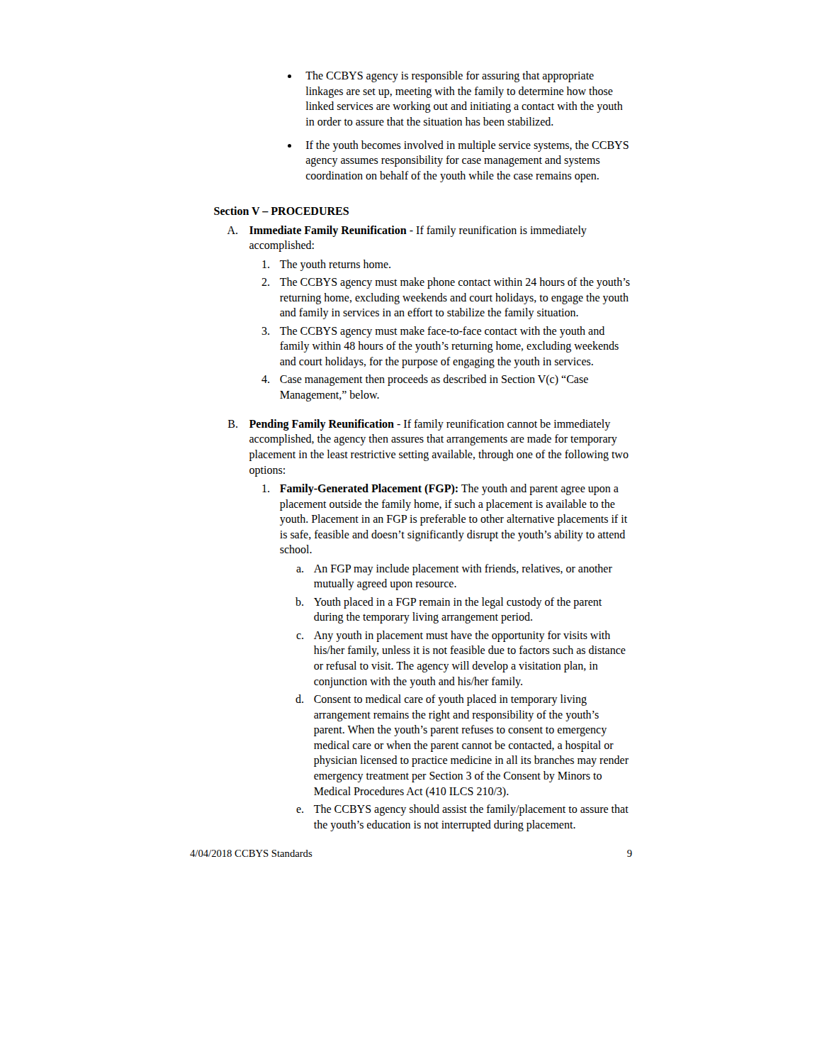The CCBYS agency is responsible for assuring that appropriate linkages are set up, meeting with the family to determine how those linked services are working out and initiating a contact with the youth in order to assure that the situation has been stabilized.
If the youth becomes involved in multiple service systems, the CCBYS agency assumes responsibility for case management and systems coordination on behalf of the youth while the case remains open.
Section V – PROCEDURES
Immediate Family Reunification - If family reunification is immediately accomplished:
The youth returns home.
The CCBYS agency must make phone contact within 24 hours of the youth’s returning home, excluding weekends and court holidays, to engage the youth and family in services in an effort to stabilize the family situation.
The CCBYS agency must make face-to-face contact with the youth and family within 48 hours of the youth’s returning home, excluding weekends and court holidays, for the purpose of engaging the youth in services.
Case management then proceeds as described in Section V(c) “Case Management,” below.
Pending Family Reunification - If family reunification cannot be immediately accomplished, the agency then assures that arrangements are made for temporary placement in the least restrictive setting available, through one of the following two options:
Family-Generated Placement (FGP): The youth and parent agree upon a placement outside the family home, if such a placement is available to the youth. Placement in an FGP is preferable to other alternative placements if it is safe, feasible and doesn’t significantly disrupt the youth’s ability to attend school.
An FGP may include placement with friends, relatives, or another mutually agreed upon resource.
Youth placed in a FGP remain in the legal custody of the parent during the temporary living arrangement period.
Any youth in placement must have the opportunity for visits with his/her family, unless it is not feasible due to factors such as distance or refusal to visit. The agency will develop a visitation plan, in conjunction with the youth and his/her family.
Consent to medical care of youth placed in temporary living arrangement remains the right and responsibility of the youth’s parent. When the youth’s parent refuses to consent to emergency medical care or when the parent cannot be contacted, a hospital or physician licensed to practice medicine in all its branches may render emergency treatment per Section 3 of the Consent by Minors to Medical Procedures Act (410 ILCS 210/3).
The CCBYS agency should assist the family/placement to assure that the youth’s education is not interrupted during placement.
4/04/2018 CCBYS Standards 9